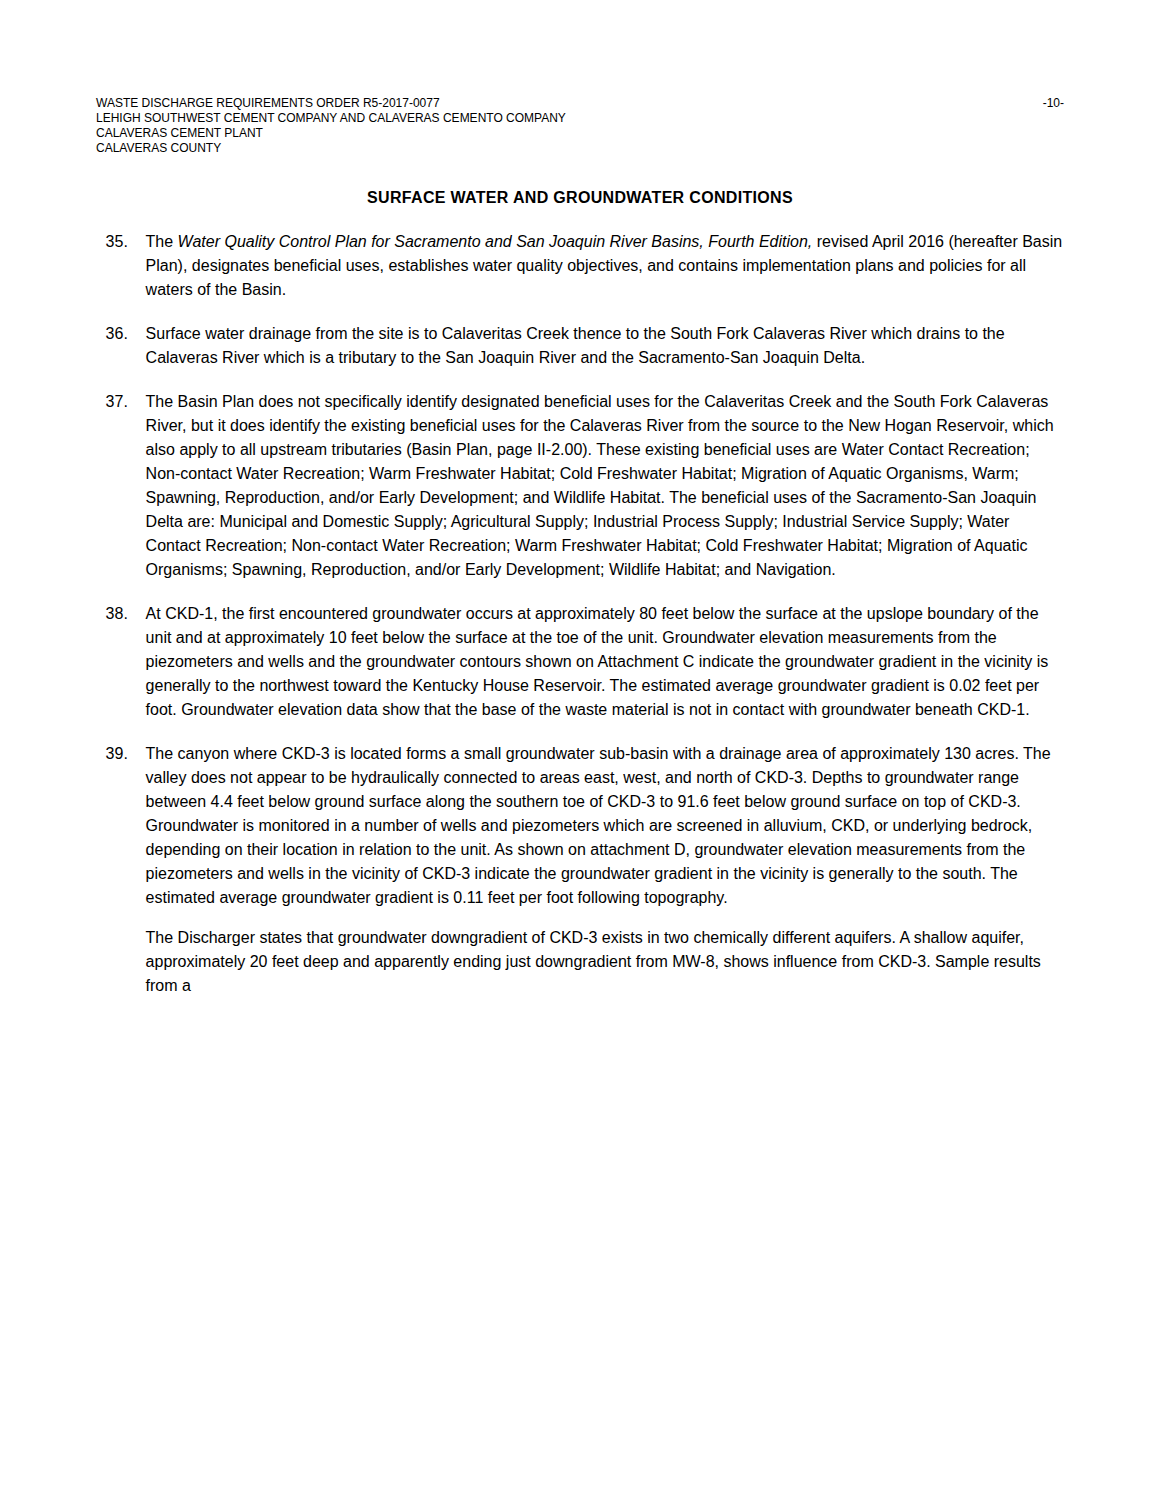-10-
Waste Discharge Requirements Order R5-2017-0077
Lehigh Southwest Cement Company and Calaveras Cemento Company
Calaveras Cement Plant
Calaveras County
SURFACE WATER AND GROUNDWATER CONDITIONS
The Water Quality Control Plan for Sacramento and San Joaquin River Basins, Fourth Edition, revised April 2016 (hereafter Basin Plan), designates beneficial uses, establishes water quality objectives, and contains implementation plans and policies for all waters of the Basin.
Surface water drainage from the site is to Calaveritas Creek thence to the South Fork Calaveras River which drains to the Calaveras River which is a tributary to the San Joaquin River and the Sacramento-San Joaquin Delta.
The Basin Plan does not specifically identify designated beneficial uses for the Calaveritas Creek and the South Fork Calaveras River, but it does identify the existing beneficial uses for the Calaveras River from the source to the New Hogan Reservoir, which also apply to all upstream tributaries (Basin Plan, page II-2.00). These existing beneficial uses are Water Contact Recreation; Non-contact Water Recreation; Warm Freshwater Habitat; Cold Freshwater Habitat; Migration of Aquatic Organisms, Warm; Spawning, Reproduction, and/or Early Development; and Wildlife Habitat. The beneficial uses of the Sacramento-San Joaquin Delta are: Municipal and Domestic Supply; Agricultural Supply; Industrial Process Supply; Industrial Service Supply; Water Contact Recreation; Non-contact Water Recreation; Warm Freshwater Habitat; Cold Freshwater Habitat; Migration of Aquatic Organisms; Spawning, Reproduction, and/or Early Development; Wildlife Habitat; and Navigation.
At CKD-1, the first encountered groundwater occurs at approximately 80 feet below the surface at the upslope boundary of the unit and at approximately 10 feet below the surface at the toe of the unit. Groundwater elevation measurements from the piezometers and wells and the groundwater contours shown on Attachment C indicate the groundwater gradient in the vicinity is generally to the northwest toward the Kentucky House Reservoir. The estimated average groundwater gradient is 0.02 feet per foot. Groundwater elevation data show that the base of the waste material is not in contact with groundwater beneath CKD-1.
The canyon where CKD-3 is located forms a small groundwater sub-basin with a drainage area of approximately 130 acres. The valley does not appear to be hydraulically connected to areas east, west, and north of CKD-3. Depths to groundwater range between 4.4 feet below ground surface along the southern toe of CKD-3 to 91.6 feet below ground surface on top of CKD-3. Groundwater is monitored in a number of wells and piezometers which are screened in alluvium, CKD, or underlying bedrock, depending on their location in relation to the unit. As shown on attachment D, groundwater elevation measurements from the piezometers and wells in the vicinity of CKD-3 indicate the groundwater gradient in the vicinity is generally to the south. The estimated average groundwater gradient is 0.11 feet per foot following topography.
The Discharger states that groundwater downgradient of CKD-3 exists in two chemically different aquifers. A shallow aquifer, approximately 20 feet deep and apparently ending just downgradient from MW-8, shows influence from CKD-3. Sample results from a